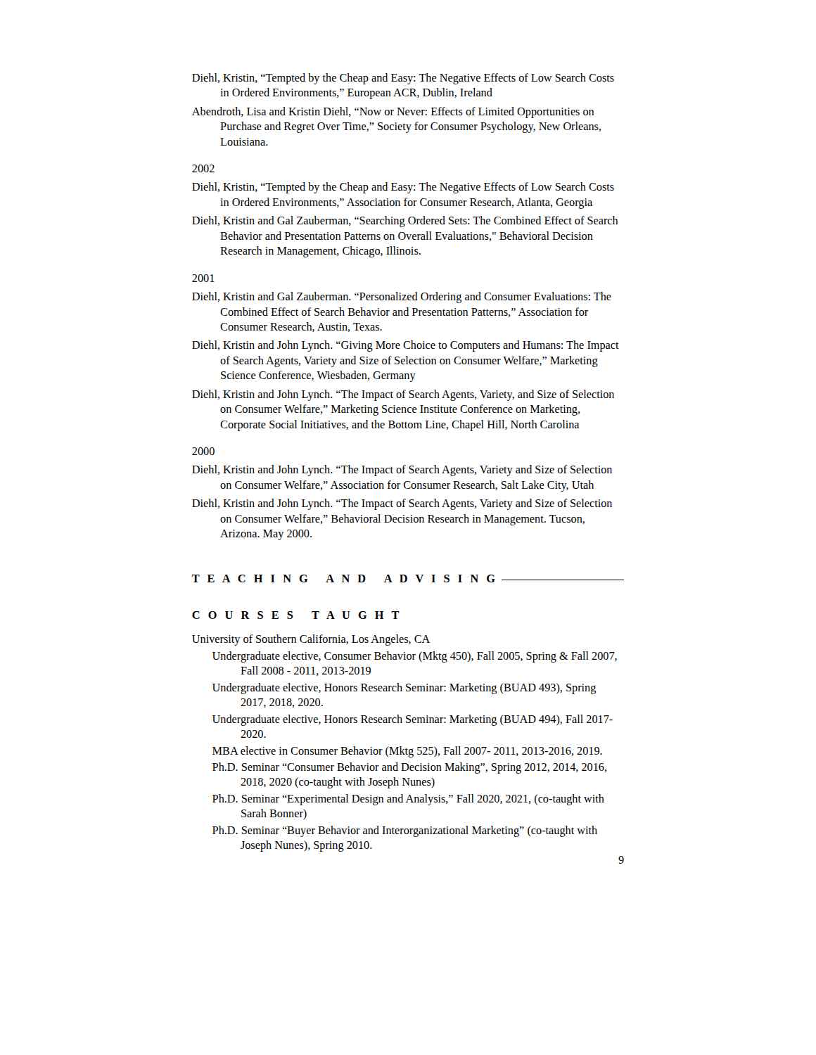Diehl, Kristin, “Tempted by the Cheap and Easy: The Negative Effects of Low Search Costs in Ordered Environments,” European ACR, Dublin, Ireland
Abendroth, Lisa and Kristin Diehl, “Now or Never: Effects of Limited Opportunities on Purchase and Regret Over Time,” Society for Consumer Psychology, New Orleans, Louisiana.
2002
Diehl, Kristin, “Tempted by the Cheap and Easy: The Negative Effects of Low Search Costs in Ordered Environments,” Association for Consumer Research, Atlanta, Georgia
Diehl, Kristin and Gal Zauberman, “Searching Ordered Sets: The Combined Effect of Search Behavior and Presentation Patterns on Overall Evaluations," Behavioral Decision Research in Management, Chicago, Illinois.
2001
Diehl, Kristin and Gal Zauberman. “Personalized Ordering and Consumer Evaluations: The Combined Effect of Search Behavior and Presentation Patterns,” Association for Consumer Research, Austin, Texas.
Diehl, Kristin and John Lynch. “Giving More Choice to Computers and Humans: The Impact of Search Agents, Variety and Size of Selection on Consumer Welfare,” Marketing Science Conference, Wiesbaden, Germany
Diehl, Kristin and John Lynch. “The Impact of Search Agents, Variety, and Size of Selection on Consumer Welfare,” Marketing Science Institute Conference on Marketing, Corporate Social Initiatives, and the Bottom Line, Chapel Hill, North Carolina
2000
Diehl, Kristin and John Lynch. “The Impact of Search Agents, Variety and Size of Selection on Consumer Welfare,” Association for Consumer Research, Salt Lake City, Utah
Diehl, Kristin and John Lynch. “The Impact of Search Agents, Variety and Size of Selection on Consumer Welfare,” Behavioral Decision Research in Management. Tucson, Arizona. May 2000.
T E A C H I N G A N D A D V I S I N G
C O U R S E S T A U G H T
University of Southern California, Los Angeles, CA
Undergraduate elective, Consumer Behavior (Mktg 450), Fall 2005, Spring & Fall 2007, Fall 2008 - 2011, 2013-2019
Undergraduate elective, Honors Research Seminar: Marketing (BUAD 493), Spring 2017, 2018, 2020.
Undergraduate elective, Honors Research Seminar: Marketing (BUAD 494), Fall 2017-2020.
MBA elective in Consumer Behavior (Mktg 525), Fall 2007- 2011, 2013-2016, 2019.
Ph.D. Seminar “Consumer Behavior and Decision Making”, Spring 2012, 2014, 2016, 2018, 2020 (co-taught with Joseph Nunes)
Ph.D. Seminar “Experimental Design and Analysis,” Fall 2020, 2021, (co-taught with Sarah Bonner)
Ph.D. Seminar “Buyer Behavior and Interorganizational Marketing” (co-taught with Joseph Nunes), Spring 2010.
9